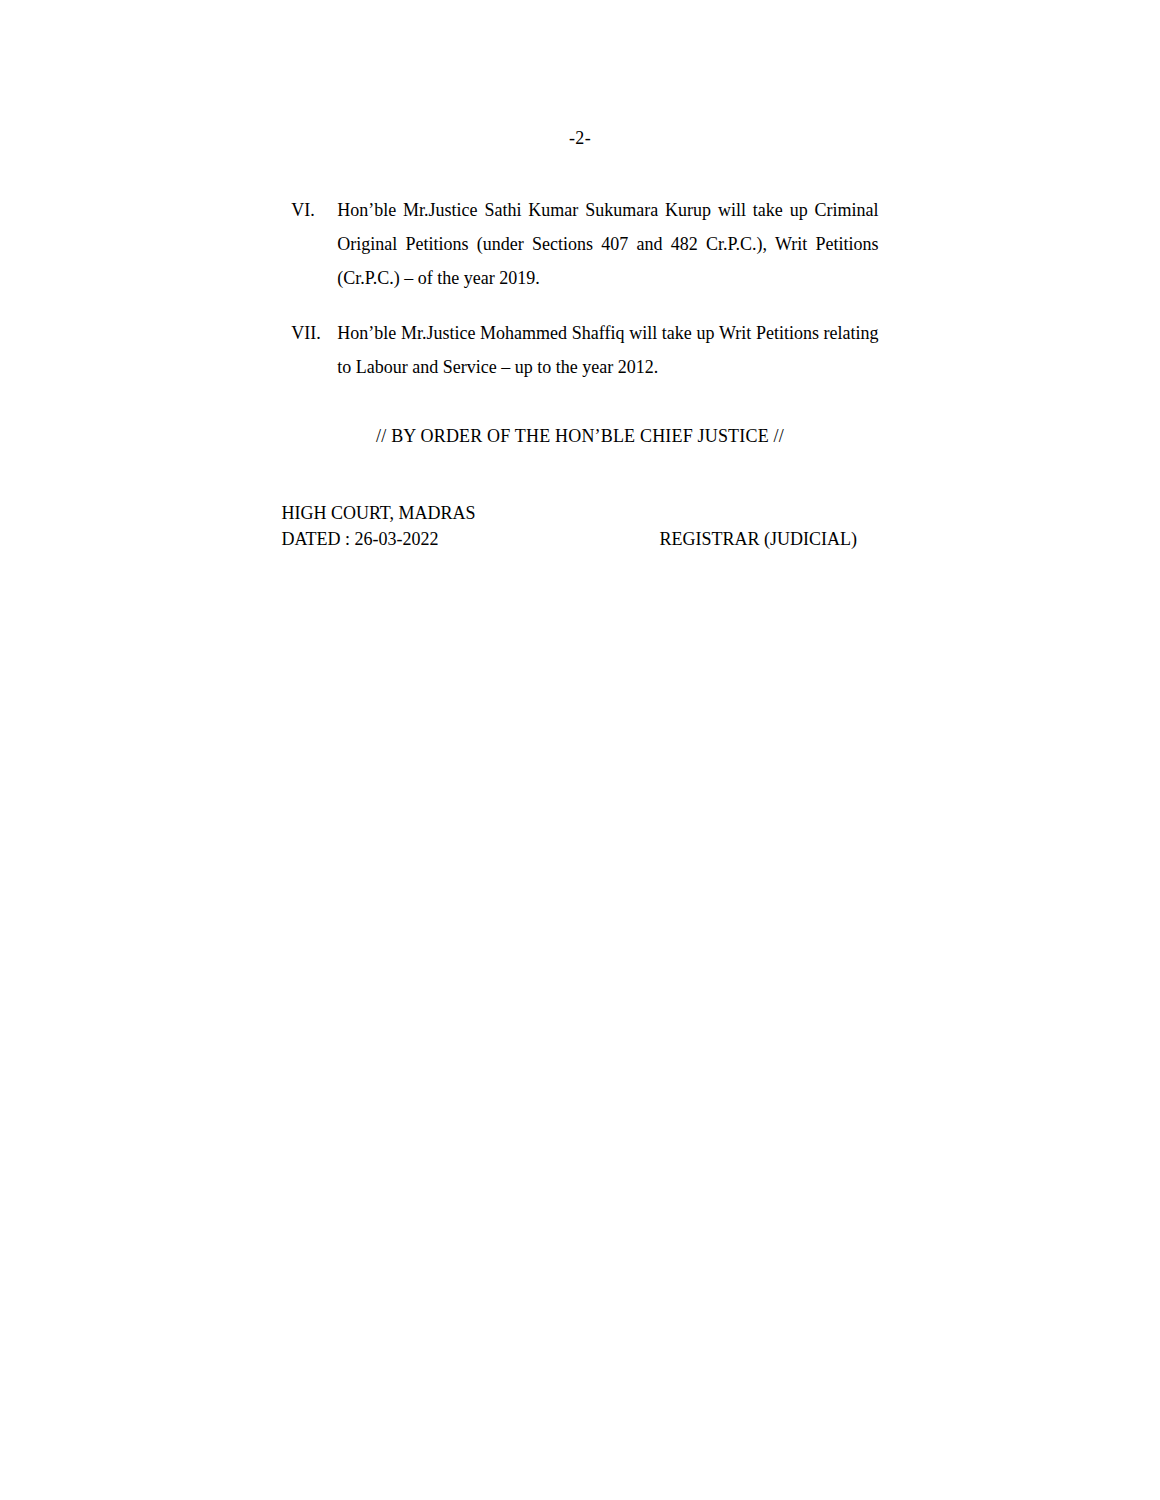-2-
VI. Hon’ble Mr.Justice Sathi Kumar Sukumara Kurup will take up Criminal Original Petitions (under Sections 407 and 482 Cr.P.C.), Writ Petitions (Cr.P.C.) – of the year 2019.
VII. Hon’ble Mr.Justice Mohammed Shaffiq will take up Writ Petitions relating to Labour and Service – up to the year 2012.
// BY ORDER OF THE HON’BLE CHIEF JUSTICE //
HIGH COURT, MADRAS
DATED : 26-03-2022
REGISTRAR (JUDICIAL)